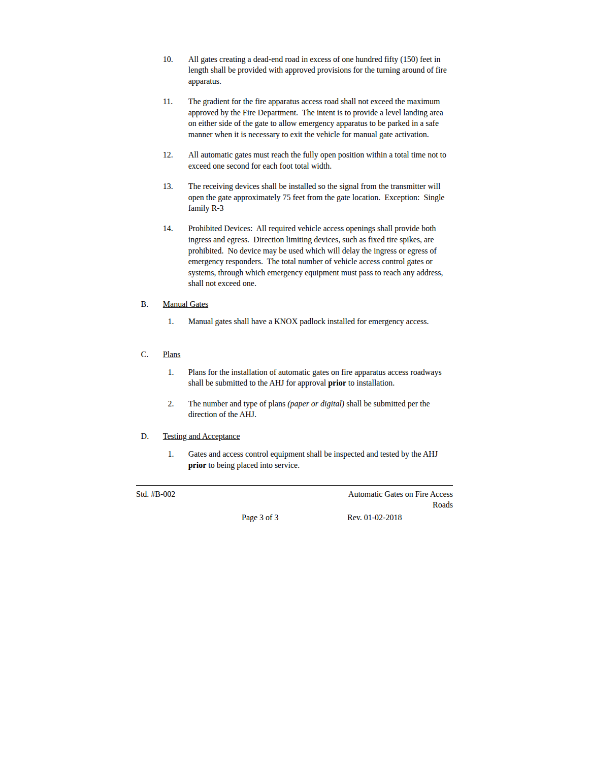10. All gates creating a dead-end road in excess of one hundred fifty (150) feet in length shall be provided with approved provisions for the turning around of fire apparatus.
11. The gradient for the fire apparatus access road shall not exceed the maximum approved by the Fire Department. The intent is to provide a level landing area on either side of the gate to allow emergency apparatus to be parked in a safe manner when it is necessary to exit the vehicle for manual gate activation.
12. All automatic gates must reach the fully open position within a total time not to exceed one second for each foot total width.
13. The receiving devices shall be installed so the signal from the transmitter will open the gate approximately 75 feet from the gate location. Exception: Single family R-3
14. Prohibited Devices: All required vehicle access openings shall provide both ingress and egress. Direction limiting devices, such as fixed tire spikes, are prohibited. No device may be used which will delay the ingress or egress of emergency responders. The total number of vehicle access control gates or systems, through which emergency equipment must pass to reach any address, shall not exceed one.
B.
Manual Gates
1. Manual gates shall have a KNOX padlock installed for emergency access.
C.
Plans
1. Plans for the installation of automatic gates on fire apparatus access roadways shall be submitted to the AHJ for approval prior to installation.
2. The number and type of plans (paper or digital) shall be submitted per the direction of the AHJ.
D.
Testing and Acceptance
1. Gates and access control equipment shall be inspected and tested by the AHJ prior to being placed into service.
Std. #B-002
Automatic Gates on Fire Access Roads
Page 3 of 3
Rev. 01-02-2018